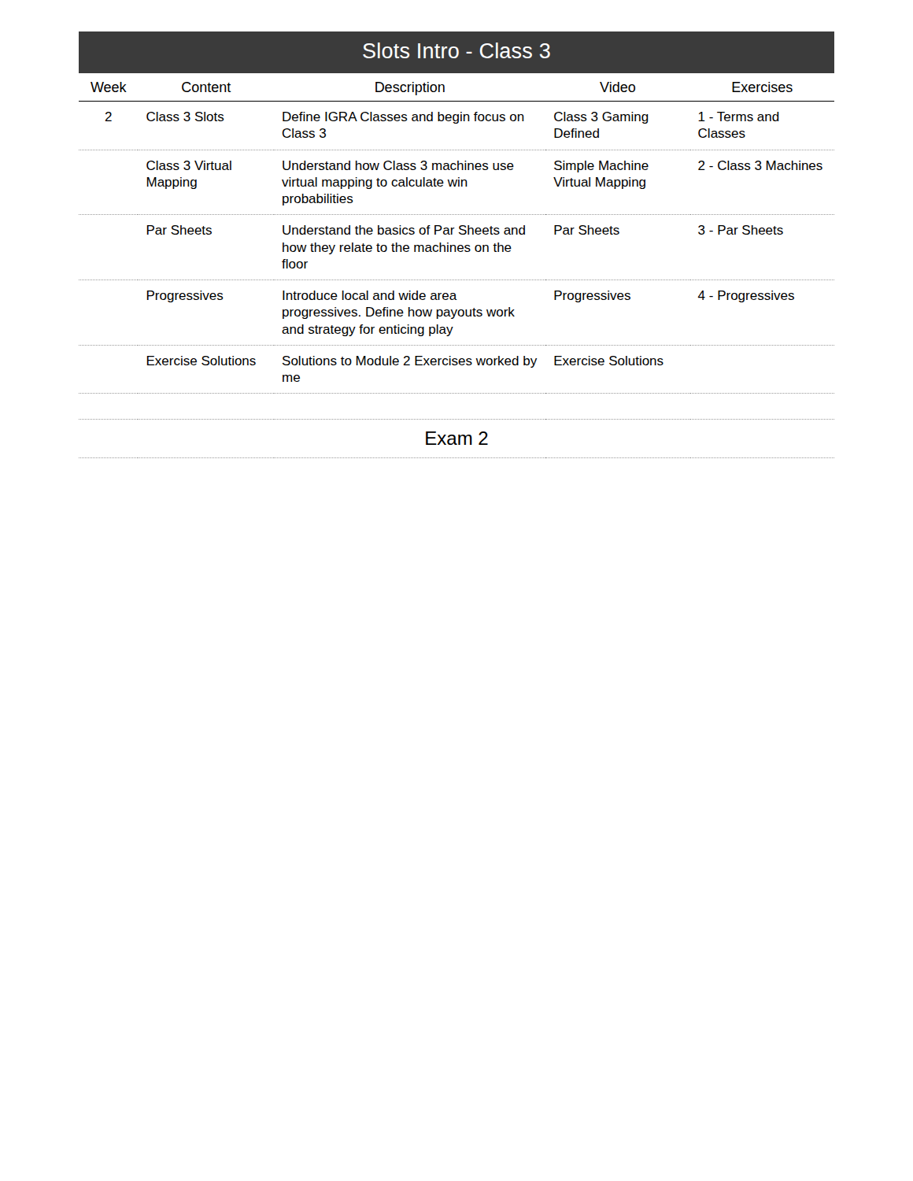Slots Intro - Class 3
| Week | Content | Description | Video | Exercises |
| --- | --- | --- | --- | --- |
| 2 | Class 3 Slots | Define IGRA Classes and begin focus on Class 3 | Class 3 Gaming Defined | 1 - Terms and Classes |
| | Class 3 Virtual Mapping | Understand how Class 3 machines use virtual mapping to calculate win probabilities | Simple Machine Virtual Mapping | 2 - Class 3 Machines |
| | Par Sheets | Understand the basics of Par Sheets and how they relate to the machines on the floor | Par Sheets | 3 - Par Sheets |
| | Progressives | Introduce local and wide area progressives. Define how payouts work and strategy for enticing play | Progressives | 4 - Progressives |
| | Exercise Solutions | Solutions to Module 2 Exercises worked by me | Exercise Solutions | |
| Exam 2 |